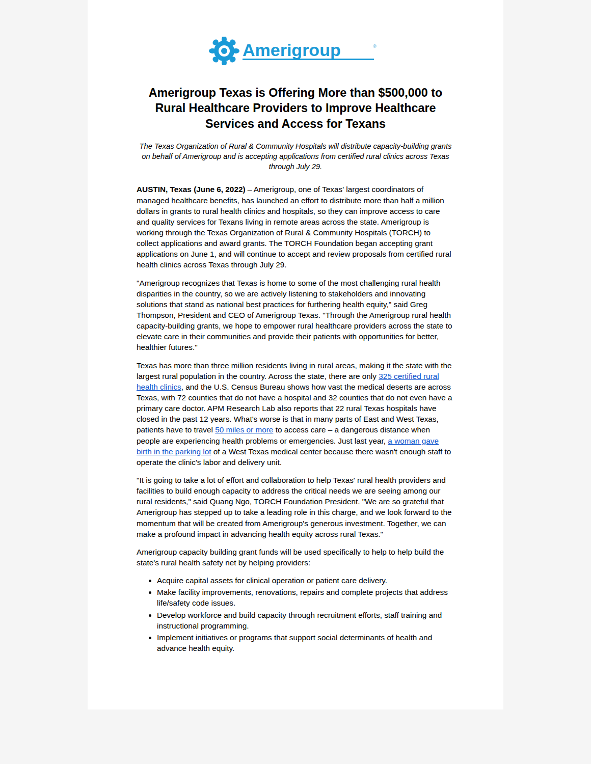Amerigroup ®
Amerigroup Texas is Offering More than $500,000 to Rural Healthcare Providers to Improve Healthcare Services and Access for Texans
The Texas Organization of Rural & Community Hospitals will distribute capacity-building grants on behalf of Amerigroup and is accepting applications from certified rural clinics across Texas through July 29.
AUSTIN, Texas (June 6, 2022) – Amerigroup, one of Texas' largest coordinators of managed healthcare benefits, has launched an effort to distribute more than half a million dollars in grants to rural health clinics and hospitals, so they can improve access to care and quality services for Texans living in remote areas across the state. Amerigroup is working through the Texas Organization of Rural & Community Hospitals (TORCH) to collect applications and award grants. The TORCH Foundation began accepting grant applications on June 1, and will continue to accept and review proposals from certified rural health clinics across Texas through July 29.
"Amerigroup recognizes that Texas is home to some of the most challenging rural health disparities in the country, so we are actively listening to stakeholders and innovating solutions that stand as national best practices for furthering health equity," said Greg Thompson, President and CEO of Amerigroup Texas. "Through the Amerigroup rural health capacity-building grants, we hope to empower rural healthcare providers across the state to elevate care in their communities and provide their patients with opportunities for better, healthier futures."
Texas has more than three million residents living in rural areas, making it the state with the largest rural population in the country. Across the state, there are only 325 certified rural health clinics, and the U.S. Census Bureau shows how vast the medical deserts are across Texas, with 72 counties that do not have a hospital and 32 counties that do not even have a primary care doctor. APM Research Lab also reports that 22 rural Texas hospitals have closed in the past 12 years. What's worse is that in many parts of East and West Texas, patients have to travel 50 miles or more to access care – a dangerous distance when people are experiencing health problems or emergencies. Just last year, a woman gave birth in the parking lot of a West Texas medical center because there wasn't enough staff to operate the clinic's labor and delivery unit.
"It is going to take a lot of effort and collaboration to help Texas' rural health providers and facilities to build enough capacity to address the critical needs we are seeing among our rural residents," said Quang Ngo, TORCH Foundation President. "We are so grateful that Amerigroup has stepped up to take a leading role in this charge, and we look forward to the momentum that will be created from Amerigroup's generous investment. Together, we can make a profound impact in advancing health equity across rural Texas."
Amerigroup capacity building grant funds will be used specifically to help to help build the state's rural health safety net by helping providers:
Acquire capital assets for clinical operation or patient care delivery.
Make facility improvements, renovations, repairs and complete projects that address life/safety code issues.
Develop workforce and build capacity through recruitment efforts, staff training and instructional programming.
Implement initiatives or programs that support social determinants of health and advance health equity.